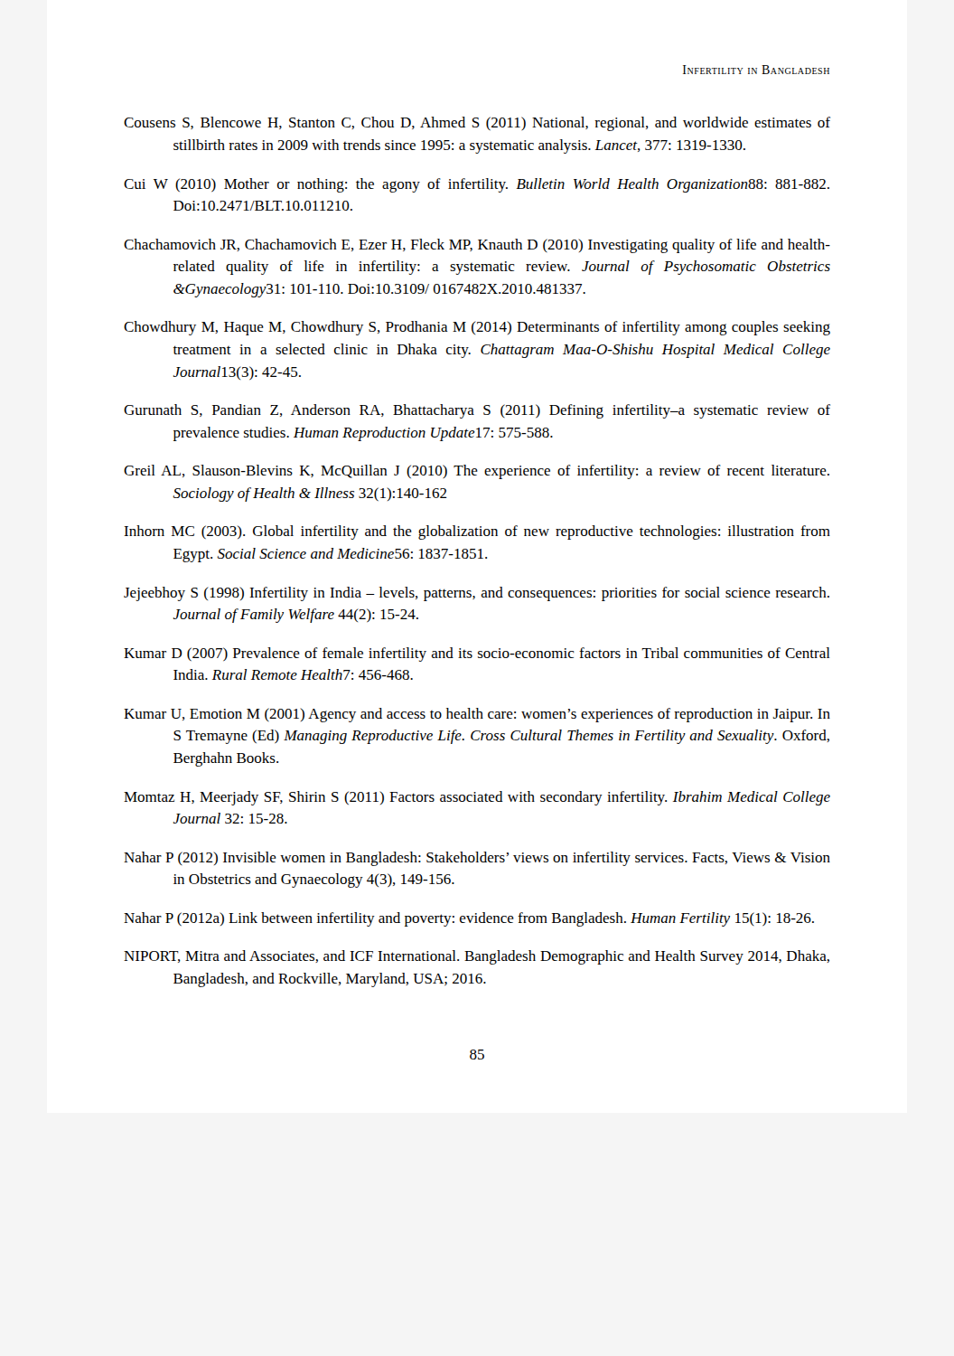Infertility in Bangladesh
Cousens S, Blencowe H, Stanton C, Chou D, Ahmed S (2011) National, regional, and worldwide estimates of stillbirth rates in 2009 with trends since 1995: a systematic analysis. Lancet, 377: 1319-1330.
Cui W (2010) Mother or nothing: the agony of infertility. Bulletin World Health Organization88: 881-882. Doi:10.2471/BLT.10.011210.
Chachamovich JR, Chachamovich E, Ezer H, Fleck MP, Knauth D (2010) Investigating quality of life and health-related quality of life in infertility: a systematic review. Journal of Psychosomatic Obstetrics &Gynaecology31: 101-110. Doi:10.3109/ 0167482X.2010.481337.
Chowdhury M, Haque M, Chowdhury S, Prodhania M (2014) Determinants of infertility among couples seeking treatment in a selected clinic in Dhaka city. Chattagram Maa-O-Shishu Hospital Medical College Journal13(3): 42-45.
Gurunath S, Pandian Z, Anderson RA, Bhattacharya S (2011) Defining infertility–a systematic review of prevalence studies. Human Reproduction Update17: 575-588.
Greil AL, Slauson-Blevins K, McQuillan J (2010) The experience of infertility: a review of recent literature. Sociology of Health & Illness 32(1):140-162
Inhorn MC (2003). Global infertility and the globalization of new reproductive technologies: illustration from Egypt. Social Science and Medicine56: 1837-1851.
Jejeebhoy S (1998) Infertility in India – levels, patterns, and consequences: priorities for social science research. Journal of Family Welfare 44(2): 15-24.
Kumar D (2007) Prevalence of female infertility and its socio-economic factors in Tribal communities of Central India. Rural Remote Health7: 456-468.
Kumar U, Emotion M (2001) Agency and access to health care: women’s experiences of reproduction in Jaipur. In S Tremayne (Ed) Managing Reproductive Life. Cross Cultural Themes in Fertility and Sexuality. Oxford, Berghahn Books.
Momtaz H, Meerjady SF, Shirin S (2011) Factors associated with secondary infertility. Ibrahim Medical College Journal 32: 15-28.
Nahar P (2012) Invisible women in Bangladesh: Stakeholders’ views on infertility services. Facts, Views & Vision in Obstetrics and Gynaecology 4(3), 149-156.
Nahar P (2012a) Link between infertility and poverty: evidence from Bangladesh. Human Fertility 15(1): 18-26.
NIPORT, Mitra and Associates, and ICF International. Bangladesh Demographic and Health Survey 2014, Dhaka, Bangladesh, and Rockville, Maryland, USA; 2016.
85